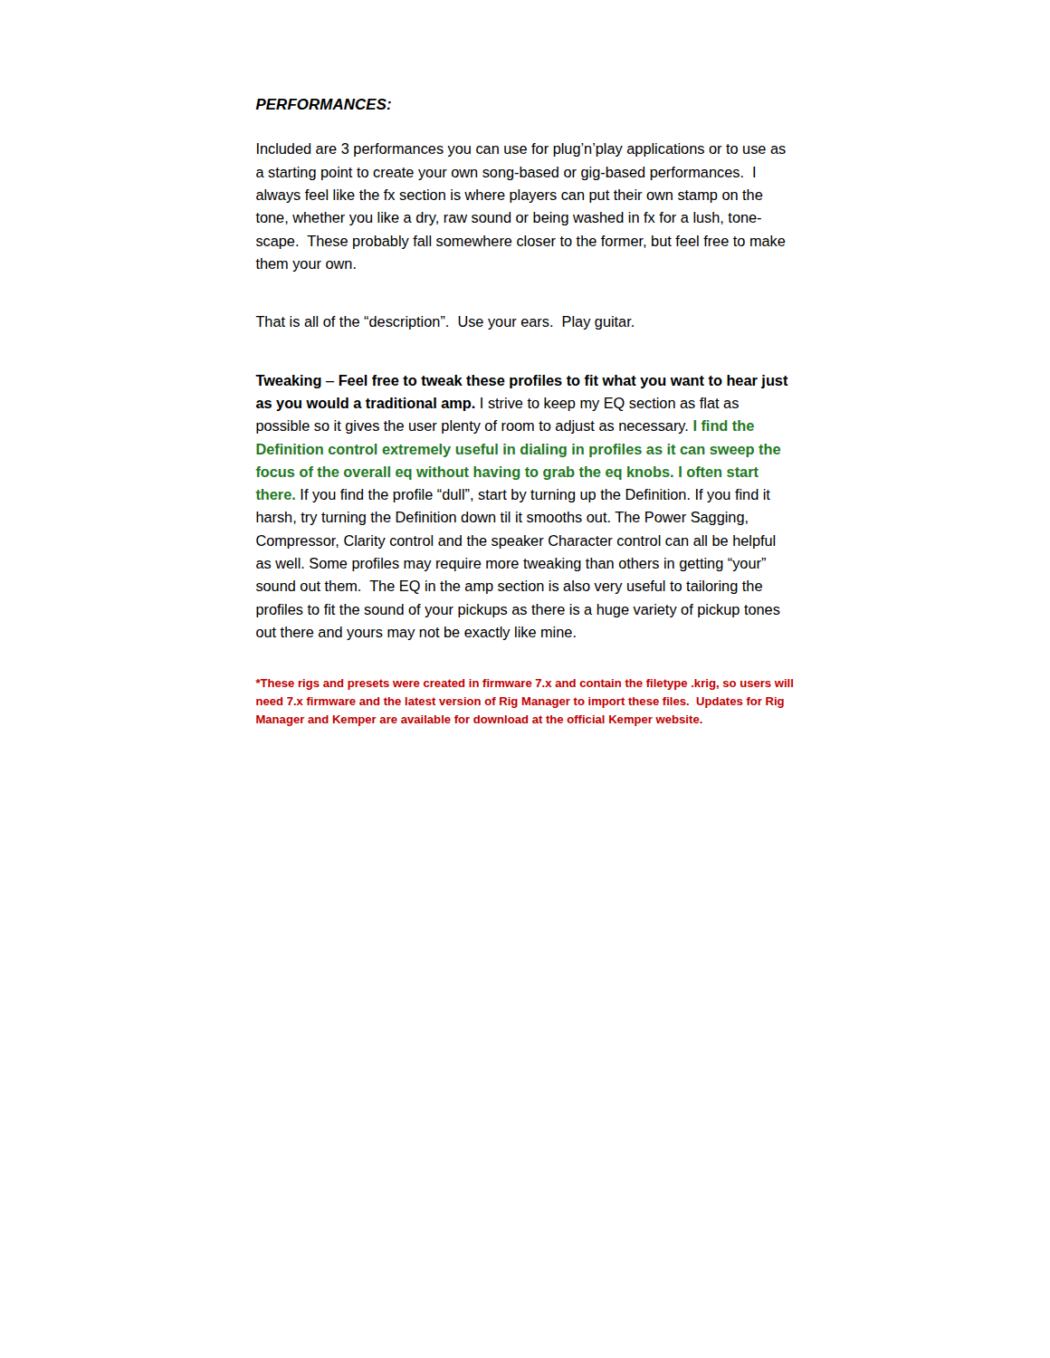PERFORMANCES:
Included are 3 performances you can use for plug’n’play applications or to use as a starting point to create your own song-based or gig-based performances. I always feel like the fx section is where players can put their own stamp on the tone, whether you like a dry, raw sound or being washed in fx for a lush, tone-scape. These probably fall somewhere closer to the former, but feel free to make them your own.
That is all of the “description”. Use your ears. Play guitar.
Tweaking – Feel free to tweak these profiles to fit what you want to hear just as you would a traditional amp. I strive to keep my EQ section as flat as possible so it gives the user plenty of room to adjust as necessary. I find the Definition control extremely useful in dialing in profiles as it can sweep the focus of the overall eq without having to grab the eq knobs. I often start there. If you find the profile “dull”, start by turning up the Definition. If you find it harsh, try turning the Definition down til it smooths out. The Power Sagging, Compressor, Clarity control and the speaker Character control can all be helpful as well. Some profiles may require more tweaking than others in getting “your” sound out them. The EQ in the amp section is also very useful to tailoring the profiles to fit the sound of your pickups as there is a huge variety of pickup tones out there and yours may not be exactly like mine.
*These rigs and presets were created in firmware 7.x and contain the filetype .krig, so users will need 7.x firmware and the latest version of Rig Manager to import these files. Updates for Rig Manager and Kemper are available for download at the official Kemper website.